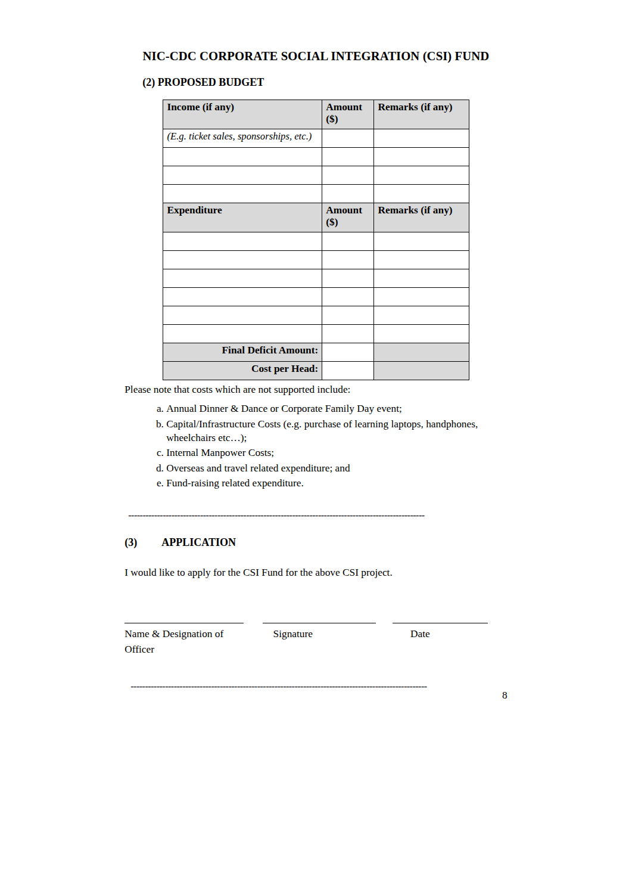NIC-CDC CORPORATE SOCIAL INTEGRATION (CSI) FUND
(2) PROPOSED BUDGET
| Income (if any) | Amount ($) | Remarks (if any) |
| (E.g. ticket sales, sponsorships, etc.) | | |
| Expenditure | Amount ($) | Remarks (if any) |
| Final Deficit Amount: | | |
| Cost per Head: | | |
Please note that costs which are not supported include:
Annual Dinner & Dance or Corporate Family Day event;
Capital/Infrastructure Costs (e.g. purchase of learning laptops, handphones, wheelchairs etc…);
Internal Manpower Costs;
Overseas and travel related expenditure; and
Fund-raising related expenditure.
-------------------------------------------------------------------------------------------------------
(3) APPLICATION
I would like to apply for the CSI Fund for the above CSI project.
| Name & Designation of Officer | Signature | Date |
-------------------------------------------------------------------------------------------------------
8